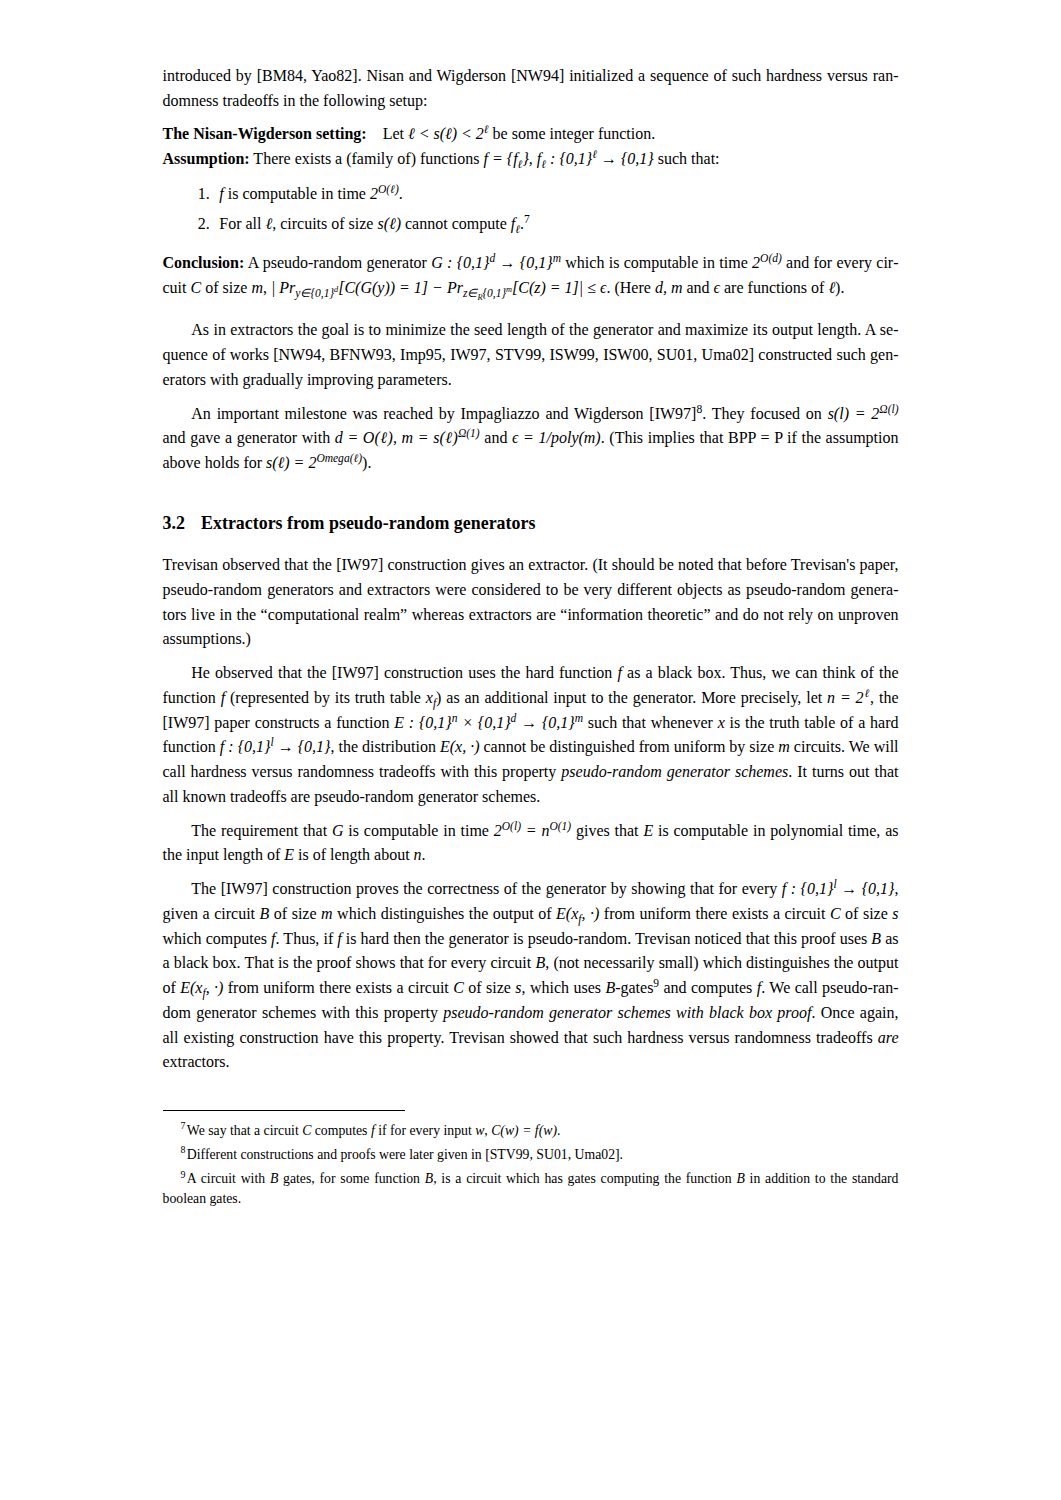introduced by [BM84, Yao82]. Nisan and Wigderson [NW94] initialized a sequence of such hardness versus randomness tradeoffs in the following setup:
The Nisan-Wigderson setting: Let ℓ < s(ℓ) < 2ℓ be some integer function.
Assumption: There exists a (family of) functions f = {fℓ}, fℓ : {0,1}ℓ → {0,1} such that:
f is computable in time 2O(ℓ).
For all ℓ, circuits of size s(ℓ) cannot compute fℓ.7
Conclusion: A pseudo-random generator G : {0,1}d → {0,1}m which is computable in time 2O(d) and for every circuit C of size m, | Pry∈{0,1}d[C(G(y)) = 1] − Prz∈R{0,1}m[C(z) = 1]| ≤ ϵ. (Here d, m and ϵ are functions of ℓ).
As in extractors the goal is to minimize the seed length of the generator and maximize its output length. A sequence of works [NW94, BFNW93, Imp95, IW97, STV99, ISW99, ISW00, SU01, Uma02] constructed such generators with gradually improving parameters.
An important milestone was reached by Impagliazzo and Wigderson [IW97]8. They focused on s(l) = 2Ω(l) and gave a generator with d = O(ℓ), m = s(ℓ)Ω(1) and ϵ = 1/poly(m). (This implies that BPP = P if the assumption above holds for s(ℓ) = 2Omega(ℓ)).
3.2 Extractors from pseudo-random generators
Trevisan observed that the [IW97] construction gives an extractor. (It should be noted that before Trevisan's paper, pseudo-random generators and extractors were considered to be very different objects as pseudo-random generators live in the “computational realm” whereas extractors are “information theoretic” and do not rely on unproven assumptions.)
He observed that the [IW97] construction uses the hard function f as a black box. Thus, we can think of the function f (represented by its truth table xf) as an additional input to the generator. More precisely, let n = 2ℓ, the [IW97] paper constructs a function E : {0,1}n × {0,1}d → {0,1}m such that whenever x is the truth table of a hard function f : {0,1}l → {0,1}, the distribution E(x, ·) cannot be distinguished from uniform by size m circuits. We will call hardness versus randomness tradeoffs with this property pseudo-random generator schemes. It turns out that all known tradeoffs are pseudo-random generator schemes.
The requirement that G is computable in time 2O(l) = nO(1) gives that E is computable in polynomial time, as the input length of E is of length about n.
The [IW97] construction proves the correctness of the generator by showing that for every f : {0,1}l → {0,1}, given a circuit B of size m which distinguishes the output of E(xf, ·) from uniform there exists a circuit C of size s which computes f. Thus, if f is hard then the generator is pseudo-random. Trevisan noticed that this proof uses B as a black box. That is the proof shows that for every circuit B, (not necessarily small) which distinguishes the output of E(xf, ·) from uniform there exists a circuit C of size s, which uses B-gates9 and computes f. We call pseudo-random generator schemes with this property pseudo-random generator schemes with black box proof. Once again, all existing construction have this property. Trevisan showed that such hardness versus randomness tradeoffs are extractors.
7We say that a circuit C computes f if for every input w, C(w) = f(w).
8Different constructions and proofs were later given in [STV99, SU01, Uma02].
9A circuit with B gates, for some function B, is a circuit which has gates computing the function B in addition to the standard boolean gates.